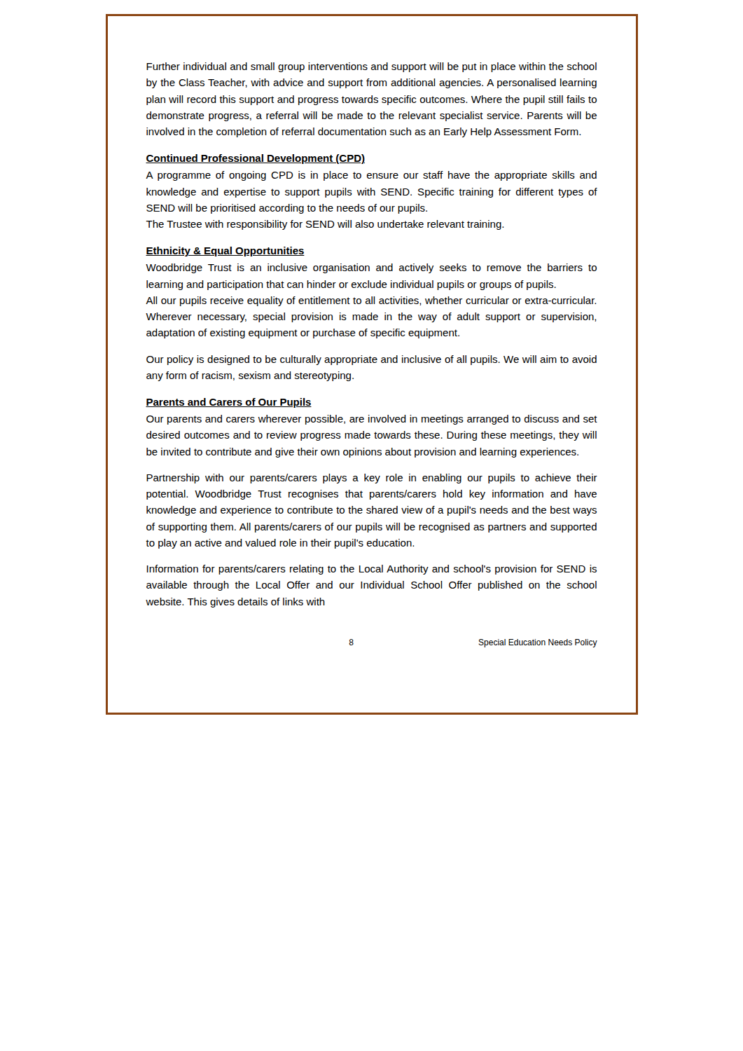Further individual and small group interventions and support will be put in place within the school by the Class Teacher, with advice and support from additional agencies. A personalised learning plan will record this support and progress towards specific outcomes. Where the pupil still fails to demonstrate progress, a referral will be made to the relevant specialist service. Parents will be involved in the completion of referral documentation such as an Early Help Assessment Form.
Continued Professional Development (CPD)
A programme of ongoing CPD is in place to ensure our staff have the appropriate skills and knowledge and expertise to support pupils with SEND. Specific training for different types of SEND will be prioritised according to the needs of our pupils.
The Trustee with responsibility for SEND will also undertake relevant training.
Ethnicity & Equal Opportunities
Woodbridge Trust is an inclusive organisation and actively seeks to remove the barriers to learning and participation that can hinder or exclude individual pupils or groups of pupils.
All our pupils receive equality of entitlement to all activities, whether curricular or extra-curricular. Wherever necessary, special provision is made in the way of adult support or supervision, adaptation of existing equipment or purchase of specific equipment.
Our policy is designed to be culturally appropriate and inclusive of all pupils. We will aim to avoid any form of racism, sexism and stereotyping.
Parents and Carers of Our Pupils
Our parents and carers wherever possible, are involved in meetings arranged to discuss and set desired outcomes and to review progress made towards these. During these meetings, they will be invited to contribute and give their own opinions about provision and learning experiences.
Partnership with our parents/carers plays a key role in enabling our pupils to achieve their potential. Woodbridge Trust recognises that parents/carers hold key information and have knowledge and experience to contribute to the shared view of a pupil's needs and the best ways of supporting them. All parents/carers of our pupils will be recognised as partners and supported to play an active and valued role in their pupil's education.
Information for parents/carers relating to the Local Authority and school's provision for SEND is available through the Local Offer and our Individual School Offer published on the school website. This gives details of links with
8 Special Education Needs Policy